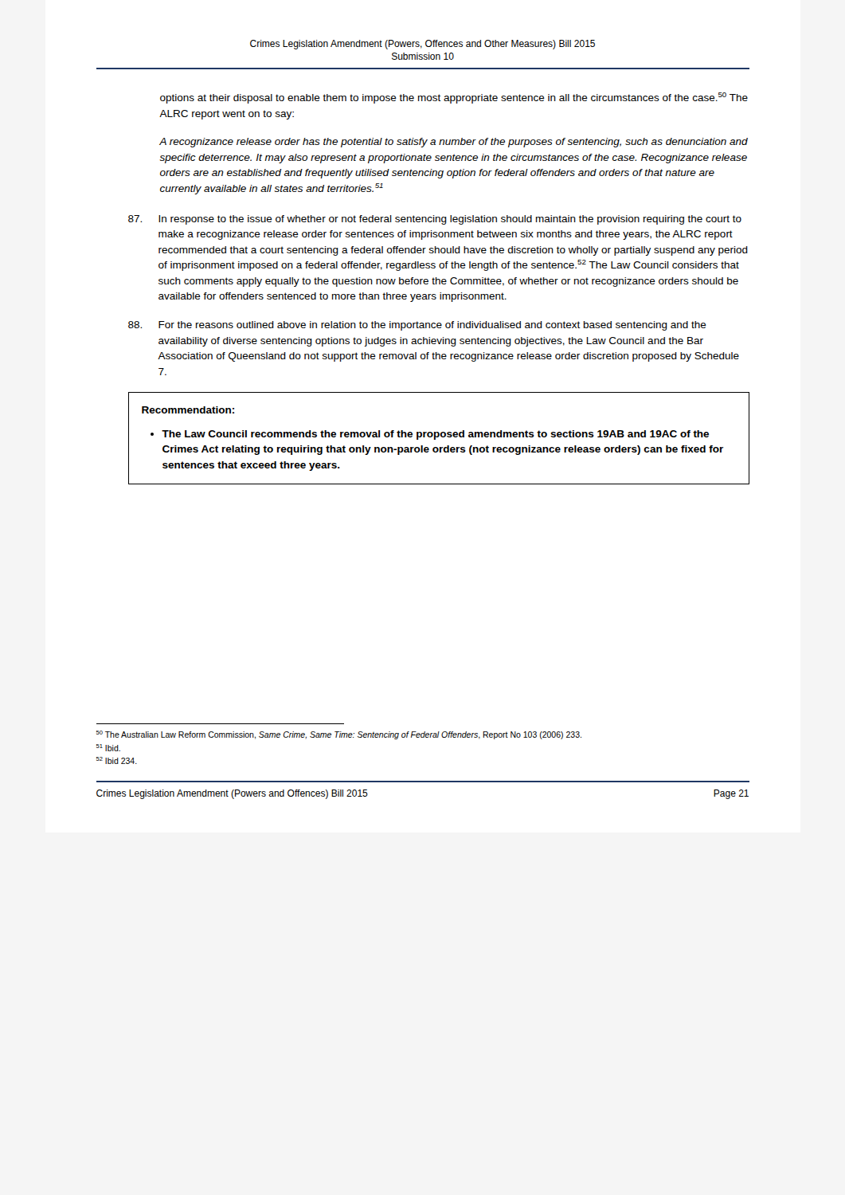Crimes Legislation Amendment (Powers, Offences and Other Measures) Bill 2015
Submission 10
options at their disposal to enable them to impose the most appropriate sentence in all the circumstances of the case.50 The ALRC report went on to say:
A recognizance release order has the potential to satisfy a number of the purposes of sentencing, such as denunciation and specific deterrence. It may also represent a proportionate sentence in the circumstances of the case. Recognizance release orders are an established and frequently utilised sentencing option for federal offenders and orders of that nature are currently available in all states and territories.51
87. In response to the issue of whether or not federal sentencing legislation should maintain the provision requiring the court to make a recognizance release order for sentences of imprisonment between six months and three years, the ALRC report recommended that a court sentencing a federal offender should have the discretion to wholly or partially suspend any period of imprisonment imposed on a federal offender, regardless of the length of the sentence.52 The Law Council considers that such comments apply equally to the question now before the Committee, of whether or not recognizance orders should be available for offenders sentenced to more than three years imprisonment.
88. For the reasons outlined above in relation to the importance of individualised and context based sentencing and the availability of diverse sentencing options to judges in achieving sentencing objectives, the Law Council and the Bar Association of Queensland do not support the removal of the recognizance release order discretion proposed by Schedule 7.
Recommendation:
The Law Council recommends the removal of the proposed amendments to sections 19AB and 19AC of the Crimes Act relating to requiring that only non-parole orders (not recognizance release orders) can be fixed for sentences that exceed three years.
50 The Australian Law Reform Commission, Same Crime, Same Time: Sentencing of Federal Offenders, Report No 103 (2006) 233.
51 Ibid.
52 Ibid 234.
Crimes Legislation Amendment (Powers and Offences) Bill 2015 Page 21